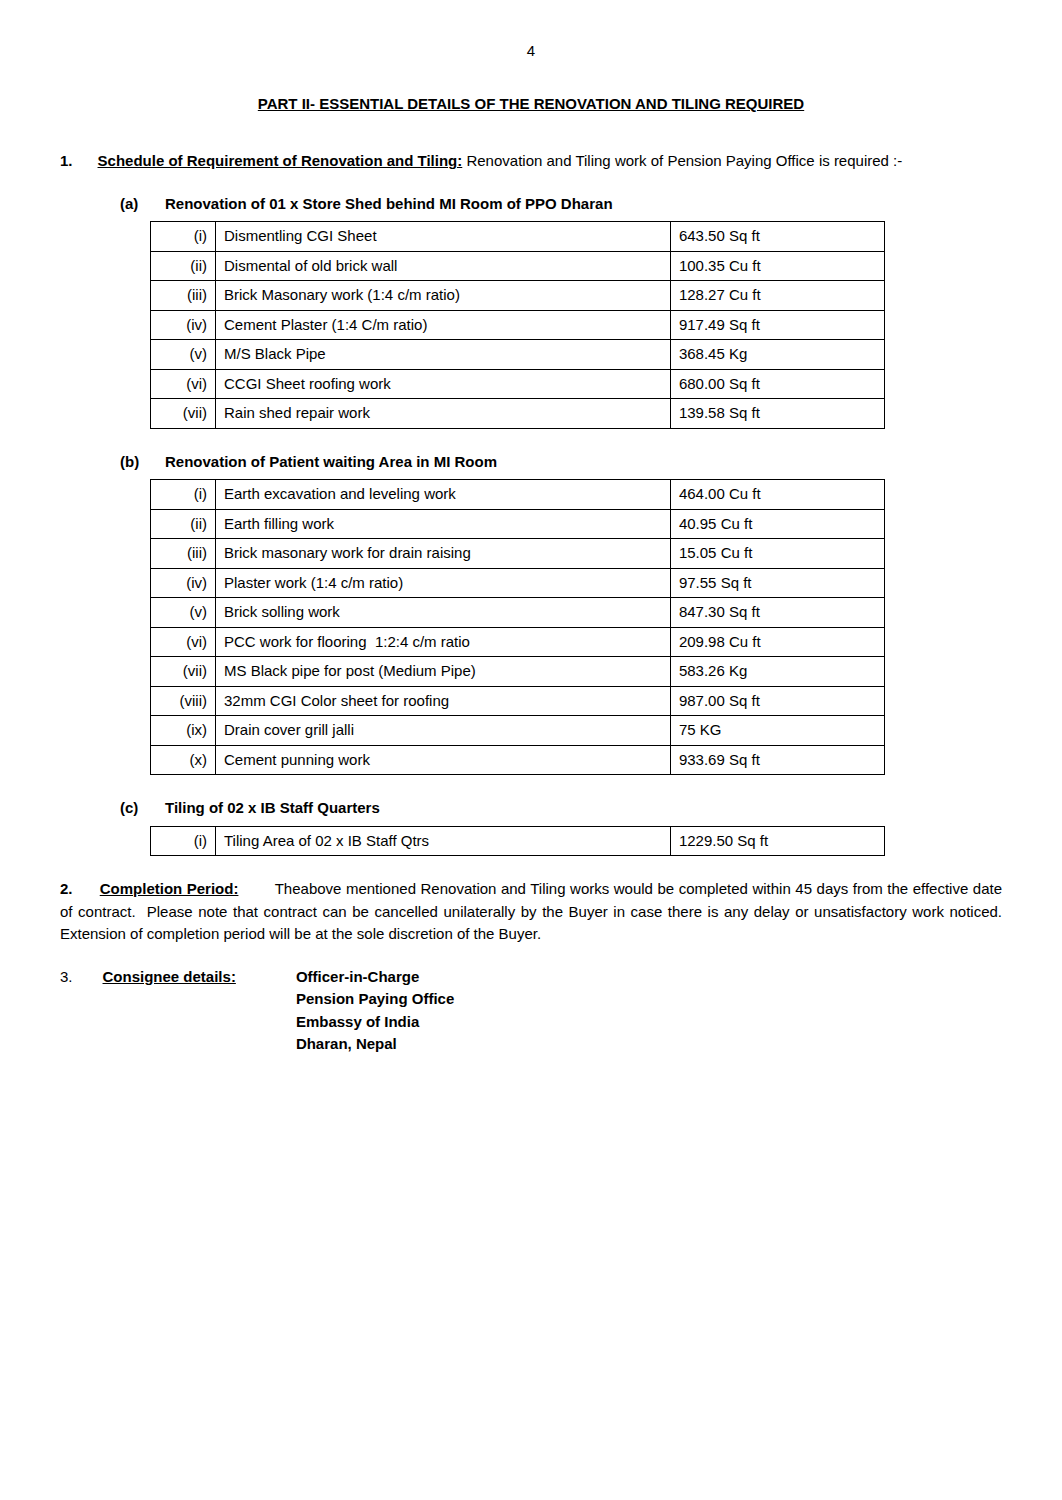4
PART II- ESSENTIAL DETAILS OF THE RENOVATION AND TILING REQUIRED
1. Schedule of Requirement of Renovation and Tiling: Renovation and Tiling work of Pension Paying Office is required :-
(a) Renovation of 01 x Store Shed behind MI Room of PPO Dharan
| (i) | Dismentling CGI Sheet | 643.50 Sq ft |
| (ii) | Dismental of old brick wall | 100.35 Cu ft |
| (iii) | Brick Masonary work (1:4 c/m ratio) | 128.27 Cu ft |
| (iv) | Cement Plaster (1:4 C/m ratio) | 917.49 Sq ft |
| (v) | M/S Black Pipe | 368.45 Kg |
| (vi) | CCGI Sheet roofing work | 680.00 Sq ft |
| (vii) | Rain shed repair work | 139.58 Sq ft |
(b) Renovation of Patient waiting Area in MI Room
| (i) | Earth excavation and leveling work | 464.00 Cu ft |
| (ii) | Earth filling work | 40.95 Cu ft |
| (iii) | Brick masonary work for drain raising | 15.05 Cu ft |
| (iv) | Plaster work (1:4 c/m ratio) | 97.55 Sq ft |
| (v) | Brick solling work | 847.30 Sq ft |
| (vi) | PCC work for flooring 1:2:4 c/m ratio | 209.98 Cu ft |
| (vii) | MS Black pipe for post (Medium Pipe) | 583.26 Kg |
| (viii) | 32mm CGI Color sheet for roofing | 987.00 Sq ft |
| (ix) | Drain cover grill jalli | 75 KG |
| (x) | Cement punning work | 933.69 Sq ft |
(c) Tiling of 02 x IB Staff Quarters
| (i) | Tiling Area of 02 x IB Staff Qtrs | 1229.50 Sq ft |
2. Completion Period: Theabove mentioned Renovation and Tiling works would be completed within 45 days from the effective date of contract. Please note that contract can be cancelled unilaterally by the Buyer in case there is any delay or unsatisfactory work noticed. Extension of completion period will be at the sole discretion of the Buyer.
| 3. | Consignee details: | Officer-in-Charge Pension Paying Office Embassy of India Dharan, Nepal |